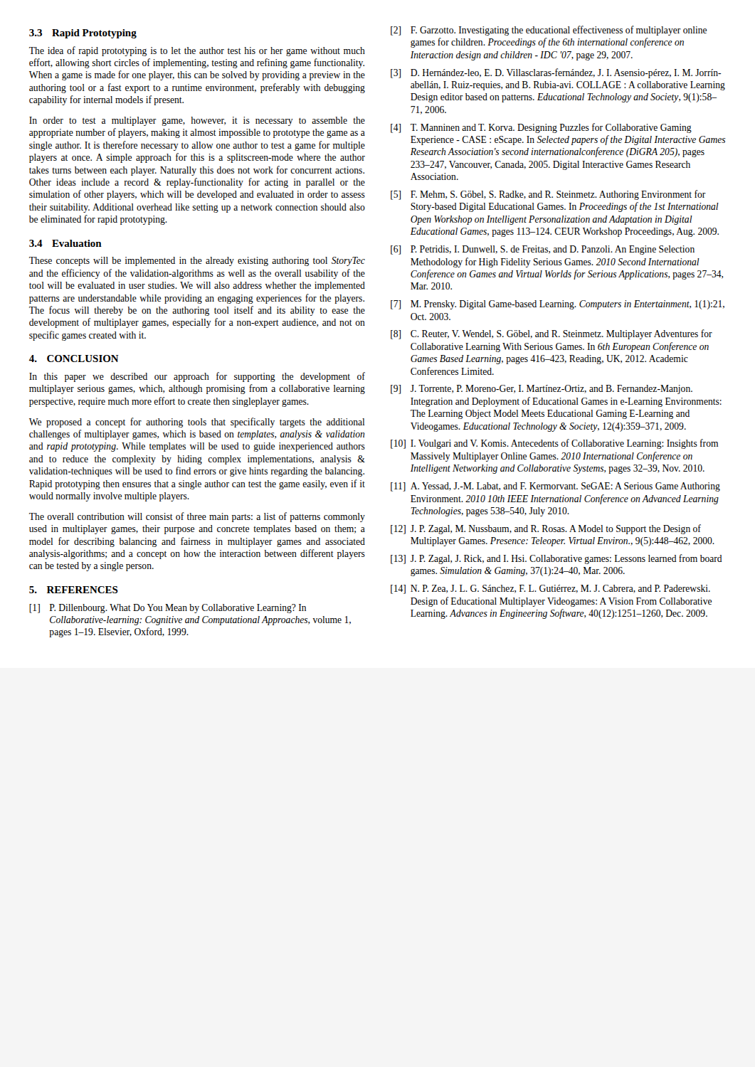3.3 Rapid Prototyping
The idea of rapid prototyping is to let the author test his or her game without much effort, allowing short circles of implementing, testing and refining game functionality. When a game is made for one player, this can be solved by providing a preview in the authoring tool or a fast export to a runtime environment, preferably with debugging capability for internal models if present.
In order to test a multiplayer game, however, it is necessary to assemble the appropriate number of players, making it almost impossible to prototype the game as a single author. It is therefore necessary to allow one author to test a game for multiple players at once. A simple approach for this is a splitscreen-mode where the author takes turns between each player. Naturally this does not work for concurrent actions. Other ideas include a record & replay-functionality for acting in parallel or the simulation of other players, which will be developed and evaluated in order to assess their suitability. Additional overhead like setting up a network connection should also be eliminated for rapid prototyping.
3.4 Evaluation
These concepts will be implemented in the already existing authoring tool StoryTec and the efficiency of the validation-algorithms as well as the overall usability of the tool will be evaluated in user studies. We will also address whether the implemented patterns are understandable while providing an engaging experiences for the players. The focus will thereby be on the authoring tool itself and its ability to ease the development of multiplayer games, especially for a non-expert audience, and not on specific games created with it.
4. CONCLUSION
In this paper we described our approach for supporting the development of multiplayer serious games, which, although promising from a collaborative learning perspective, require much more effort to create then singleplayer games.
We proposed a concept for authoring tools that specifically targets the additional challenges of multiplayer games, which is based on templates, analysis & validation and rapid prototyping. While templates will be used to guide inexperienced authors and to reduce the complexity by hiding complex implementations, analysis & validation-techniques will be used to find errors or give hints regarding the balancing. Rapid prototyping then ensures that a single author can test the game easily, even if it would normally involve multiple players.
The overall contribution will consist of three main parts: a list of patterns commonly used in multiplayer games, their purpose and concrete templates based on them; a model for describing balancing and fairness in multiplayer games and associated analysis-algorithms; and a concept on how the interaction between different players can be tested by a single person.
5. REFERENCES
P. Dillenbourg. What Do You Mean by Collaborative Learning? In Collaborative-learning: Cognitive and Computational Approaches, volume 1, pages 1–19. Elsevier, Oxford, 1999.
F. Garzotto. Investigating the educational effectiveness of multiplayer online games for children. Proceedings of the 6th international conference on Interaction design and children - IDC '07, page 29, 2007.
D. Hernández-leo, E. D. Villasclaras-fernández, J. I. Asensio-pérez, I. M. Jorrín-abellán, I. Ruiz-requies, and B. Rubia-avi. COLLAGE : A collaborative Learning Design editor based on patterns. Educational Technology and Society, 9(1):58–71, 2006.
T. Manninen and T. Korva. Designing Puzzles for Collaborative Gaming Experience - CASE : eScape. In Selected papers of the Digital Interactive Games Research Association's second internationalconference (DiGRA 205), pages 233–247, Vancouver, Canada, 2005. Digital Interactive Games Research Association.
F. Mehm, S. Göbel, S. Radke, and R. Steinmetz. Authoring Environment for Story-based Digital Educational Games. In Proceedings of the 1st International Open Workshop on Intelligent Personalization and Adaptation in Digital Educational Games, pages 113–124. CEUR Workshop Proceedings, Aug. 2009.
P. Petridis, I. Dunwell, S. de Freitas, and D. Panzoli. An Engine Selection Methodology for High Fidelity Serious Games. 2010 Second International Conference on Games and Virtual Worlds for Serious Applications, pages 27–34, Mar. 2010.
M. Prensky. Digital Game-based Learning. Computers in Entertainment, 1(1):21, Oct. 2003.
C. Reuter, V. Wendel, S. Göbel, and R. Steinmetz. Multiplayer Adventures for Collaborative Learning With Serious Games. In 6th European Conference on Games Based Learning, pages 416–423, Reading, UK, 2012. Academic Conferences Limited.
J. Torrente, P. Moreno-Ger, I. Martínez-Ortiz, and B. Fernandez-Manjon. Integration and Deployment of Educational Games in e-Learning Environments: The Learning Object Model Meets Educational Gaming E-Learning and Videogames. Educational Technology & Society, 12(4):359–371, 2009.
I. Voulgari and V. Komis. Antecedents of Collaborative Learning: Insights from Massively Multiplayer Online Games. 2010 International Conference on Intelligent Networking and Collaborative Systems, pages 32–39, Nov. 2010.
A. Yessad, J.-M. Labat, and F. Kermorvant. SeGAE: A Serious Game Authoring Environment. 2010 10th IEEE International Conference on Advanced Learning Technologies, pages 538–540, July 2010.
J. P. Zagal, M. Nussbaum, and R. Rosas. A Model to Support the Design of Multiplayer Games. Presence: Teleoper. Virtual Environ., 9(5):448–462, 2000.
J. P. Zagal, J. Rick, and I. Hsi. Collaborative games: Lessons learned from board games. Simulation & Gaming, 37(1):24–40, Mar. 2006.
N. P. Zea, J. L. G. Sánchez, F. L. Gutiérrez, M. J. Cabrera, and P. Paderewski. Design of Educational Multiplayer Videogames: A Vision From Collaborative Learning. Advances in Engineering Software, 40(12):1251–1260, Dec. 2009.